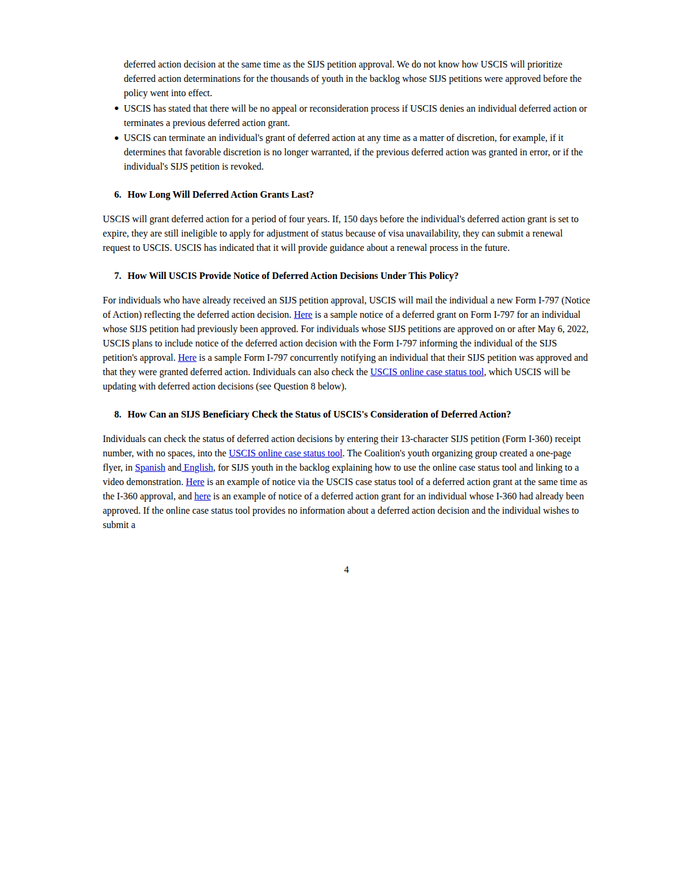deferred action decision at the same time as the SIJS petition approval. We do not know how USCIS will prioritize deferred action determinations for the thousands of youth in the backlog whose SIJS petitions were approved before the policy went into effect.
USCIS has stated that there will be no appeal or reconsideration process if USCIS denies an individual deferred action or terminates a previous deferred action grant.
USCIS can terminate an individual's grant of deferred action at any time as a matter of discretion, for example, if it determines that favorable discretion is no longer warranted, if the previous deferred action was granted in error, or if the individual's SIJS petition is revoked.
How Long Will Deferred Action Grants Last?
USCIS will grant deferred action for a period of four years. If, 150 days before the individual's deferred action grant is set to expire, they are still ineligible to apply for adjustment of status because of visa unavailability, they can submit a renewal request to USCIS. USCIS has indicated that it will provide guidance about a renewal process in the future.
How Will USCIS Provide Notice of Deferred Action Decisions Under This Policy?
For individuals who have already received an SIJS petition approval, USCIS will mail the individual a new Form I-797 (Notice of Action) reflecting the deferred action decision. Here is a sample notice of a deferred grant on Form I-797 for an individual whose SIJS petition had previously been approved. For individuals whose SIJS petitions are approved on or after May 6, 2022, USCIS plans to include notice of the deferred action decision with the Form I-797 informing the individual of the SIJS petition's approval. Here is a sample Form I-797 concurrently notifying an individual that their SIJS petition was approved and that they were granted deferred action. Individuals can also check the USCIS online case status tool, which USCIS will be updating with deferred action decisions (see Question 8 below).
How Can an SIJS Beneficiary Check the Status of USCIS's Consideration of Deferred Action?
Individuals can check the status of deferred action decisions by entering their 13-character SIJS petition (Form I-360) receipt number, with no spaces, into the USCIS online case status tool. The Coalition's youth organizing group created a one-page flyer, in Spanish and English, for SIJS youth in the backlog explaining how to use the online case status tool and linking to a video demonstration. Here is an example of notice via the USCIS case status tool of a deferred action grant at the same time as the I-360 approval, and here is an example of notice of a deferred action grant for an individual whose I-360 had already been approved. If the online case status tool provides no information about a deferred action decision and the individual wishes to submit a
4